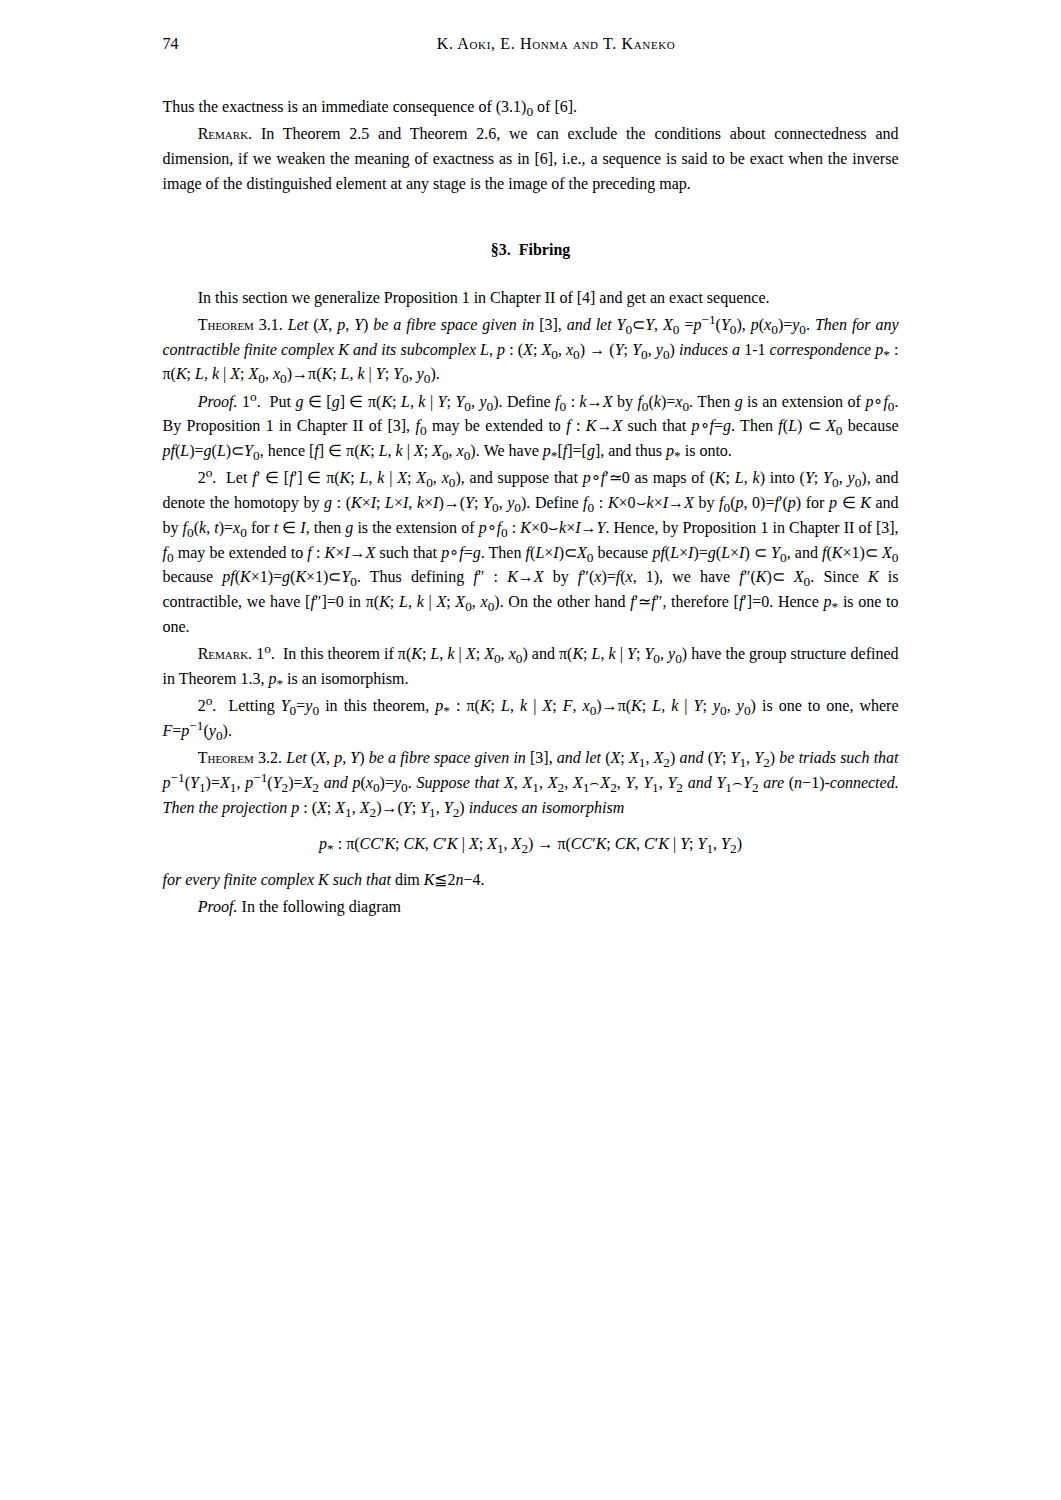74 K. Aoki, E. Honma and T. Kaneko
Thus the exactness is an immediate consequence of (3.1)0 of [6].
Remark. In Theorem 2.5 and Theorem 2.6, we can exclude the conditions about connectedness and dimension, if we weaken the meaning of exactness as in [6], i.e., a sequence is said to be exact when the inverse image of the distinguished element at any stage is the image of the preceding map.
§3. Fibring
In this section we generalize Proposition 1 in Chapter II of [4] and get an exact sequence.
Theorem 3.1. Let (X, p, Y) be a fibre space given in [3], and let Y0⊂Y, X0 =p−1(Y0), p(x0)=y0. Then for any contractible finite complex K and its subcomplex L, p : (X; X0, x0) → (Y; Y0, y0) induces a 1-1 correspondence p* : π(K; L, k | X; X0, x0)→π(K; L, k | Y; Y0, y0).
Proof. 1o. Put g ∈ [g] ∈ π(K; L, k | Y; Y0, y0). Define f0 : k→X by f0(k)=x0. Then g is an extension of p∘f0. By Proposition 1 in Chapter II of [3], f0 may be extended to f : K→X such that p∘f=g. Then f(L) ⊂ X0 because pf(L)=g(L)⊂Y0, hence [f] ∈ π(K; L, k | X; X0, x0). We have p*[f]=[g], and thus p* is onto.
2o. Let f′ ∈ [f′] ∈ π(K; L, k | X; X0, x0), and suppose that p∘f′≃0 as maps of (K; L, k) into (Y; Y0, y0), and denote the homotopy by g : (K×I; L×I, k×I)→(Y; Y0, y0). Define f0 : K×0⌣k×I→X by f0(p, 0)=f′(p) for p ∈ K and by f0(k, t)=x0 for t ∈ I, then g is the extension of p∘f0 : K×0⌣k×I→Y. Hence, by Proposition 1 in Chapter II of [3], f0 may be extended to f : K×I→X such that p∘f=g. Then f(L×I)⊂X0 because pf(L×I)=g(L×I) ⊂ Y0, and f(K×1)⊂ X0 because pf(K×1)=g(K×1)⊂Y0. Thus defining f″ : K→X by f″(x)=f(x, 1), we have f″(K)⊂ X0. Since K is contractible, we have [f″]=0 in π(K; L, k | X; X0, x0). On the other hand f′≃f″, therefore [f′]=0. Hence p* is one to one.
Remark. 1o. In this theorem if π(K; L, k | X; X0, x0) and π(K; L, k | Y; Y0, y0) have the group structure defined in Theorem 1.3, p* is an isomorphism.
2o. Letting Y0=y0 in this theorem, p* : π(K; L, k | X; F, x0)→π(K; L, k | Y; y0, y0) is one to one, where F=p−1(y0).
Theorem 3.2. Let (X, p, Y) be a fibre space given in [3], and let (X; X1, X2) and (Y; Y1, Y2) be triads such that p−1(Y1)=X1, p−1(Y2)=X2 and p(x0)=y0. Suppose that X, X1, X2, X1⌢X2, Y, Y1, Y2 and Y1⌢Y2 are (n−1)-connected. Then the projection p : (X; X1, X2)→(Y; Y1, Y2) induces an isomorphism
p* : π(CC′K; CK, C′K | X; X1, X2) → π(CC′K; CK, C′K | Y; Y1, Y2)
for every finite complex K such that dim K≦2n−4.
Proof. In the following diagram